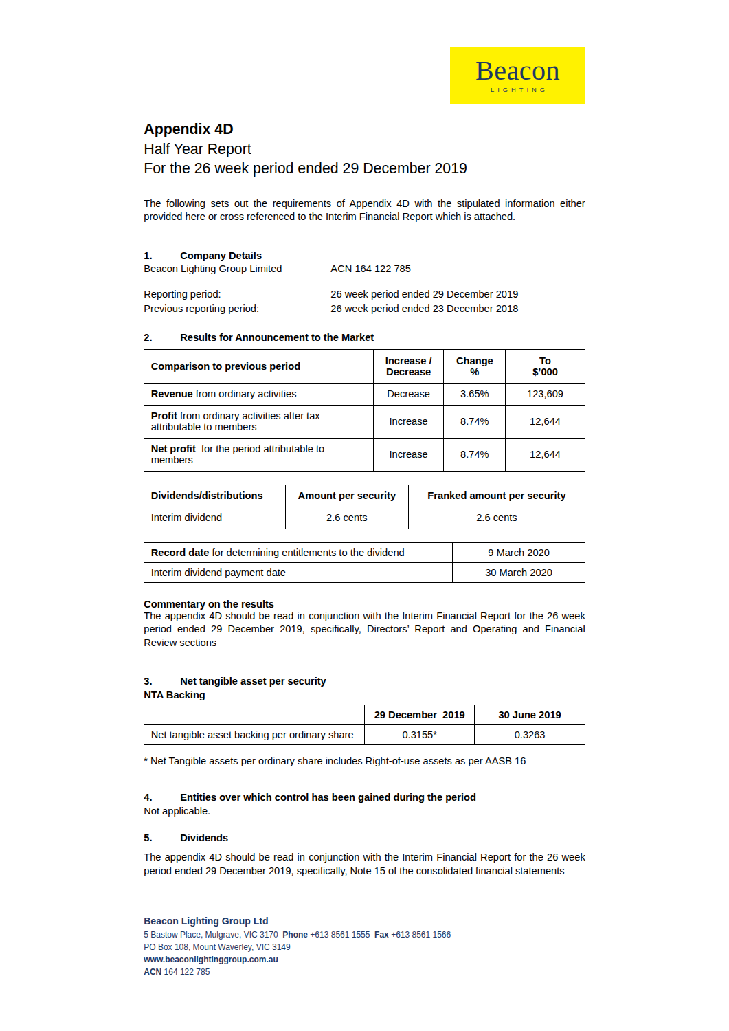Beacon
LIGHTING
Appendix 4D
Half Year Report
For the 26 week period ended 29 December 2019
The following sets out the requirements of Appendix 4D with the stipulated information either provided here or cross referenced to the Interim Financial Report which is attached.
1. Company Details
Beacon Lighting Group Limited
ACN 164 122 785
Reporting period:
26 week period ended 29 December 2019
Previous reporting period:
26 week period ended 23 December 2018
2. Results for Announcement to the Market
| Comparison to previous period | Increase / Decrease | Change % | To $’000 |
| --- | --- | --- | --- |
| Revenue from ordinary activities | Decrease | 3.65% | 123,609 |
| Profit from ordinary activities after tax attributable to members | Increase | 8.74% | 12,644 |
| Net profit for the period attributable to members | Increase | 8.74% | 12,644 |
| Dividends/distributions | Amount per security | Franked amount per security |
| --- | --- | --- |
| Interim dividend | 2.6 cents | 2.6 cents |
| Record date for determining entitlements to the dividend | 9 March 2020 |
| Interim dividend payment date | 30 March 2020 |
Commentary on the results
The appendix 4D should be read in conjunction with the Interim Financial Report for the 26 week period ended 29 December 2019, specifically, Directors’ Report and Operating and Financial Review sections
3. Net tangible asset per security
NTA Backing
| | 29 December 2019 | 30 June 2019 |
| --- | --- | --- |
| Net tangible asset backing per ordinary share | 0.3155* | 0.3263 |
* Net Tangible assets per ordinary share includes Right-of-use assets as per AASB 16
4. Entities over which control has been gained during the period
Not applicable.
5. Dividends
The appendix 4D should be read in conjunction with the Interim Financial Report for the 26 week period ended 29 December 2019, specifically, Note 15 of the consolidated financial statements
Beacon Lighting Group Ltd
5 Bastow Place, Mulgrave, VIC 3170 Phone +613 8561 1555 Fax +613 8561 1566
PO Box 108, Mount Waverley, VIC 3149
www.beaconlightinggroup.com.au
ACN 164 122 785